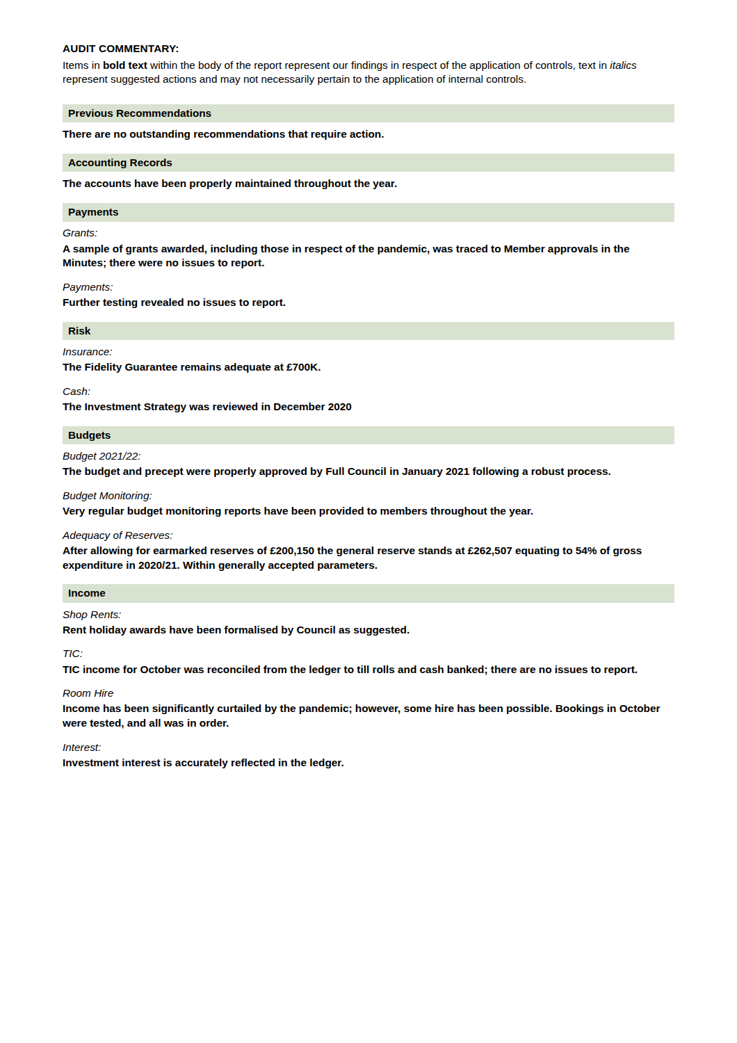AUDIT COMMENTARY:
Items in bold text within the body of the report represent our findings in respect of the application of controls, text in italics represent suggested actions and may not necessarily pertain to the application of internal controls.
Previous Recommendations
There are no outstanding recommendations that require action.
Accounting Records
The accounts have been properly maintained throughout the year.
Payments
Grants:
A sample of grants awarded, including those in respect of the pandemic, was traced to Member approvals in the Minutes; there were no issues to report.
Payments:
Further testing revealed no issues to report.
Risk
Insurance:
The Fidelity Guarantee remains adequate at £700K.
Cash:
The Investment Strategy was reviewed in December 2020
Budgets
Budget 2021/22:
The budget and precept were properly approved by Full Council in January 2021 following a robust process.
Budget Monitoring:
Very regular budget monitoring reports have been provided to members throughout the year.
Adequacy of Reserves:
After allowing for earmarked reserves of £200,150 the general reserve stands at £262,507 equating to 54% of gross expenditure in 2020/21. Within generally accepted parameters.
Income
Shop Rents:
Rent holiday awards have been formalised by Council as suggested.
TIC:
TIC income for October was reconciled from the ledger to till rolls and cash banked; there are no issues to report.
Room Hire
Income has been significantly curtailed by the pandemic; however, some hire has been possible. Bookings in October were tested, and all was in order.
Interest:
Investment interest is accurately reflected in the ledger.